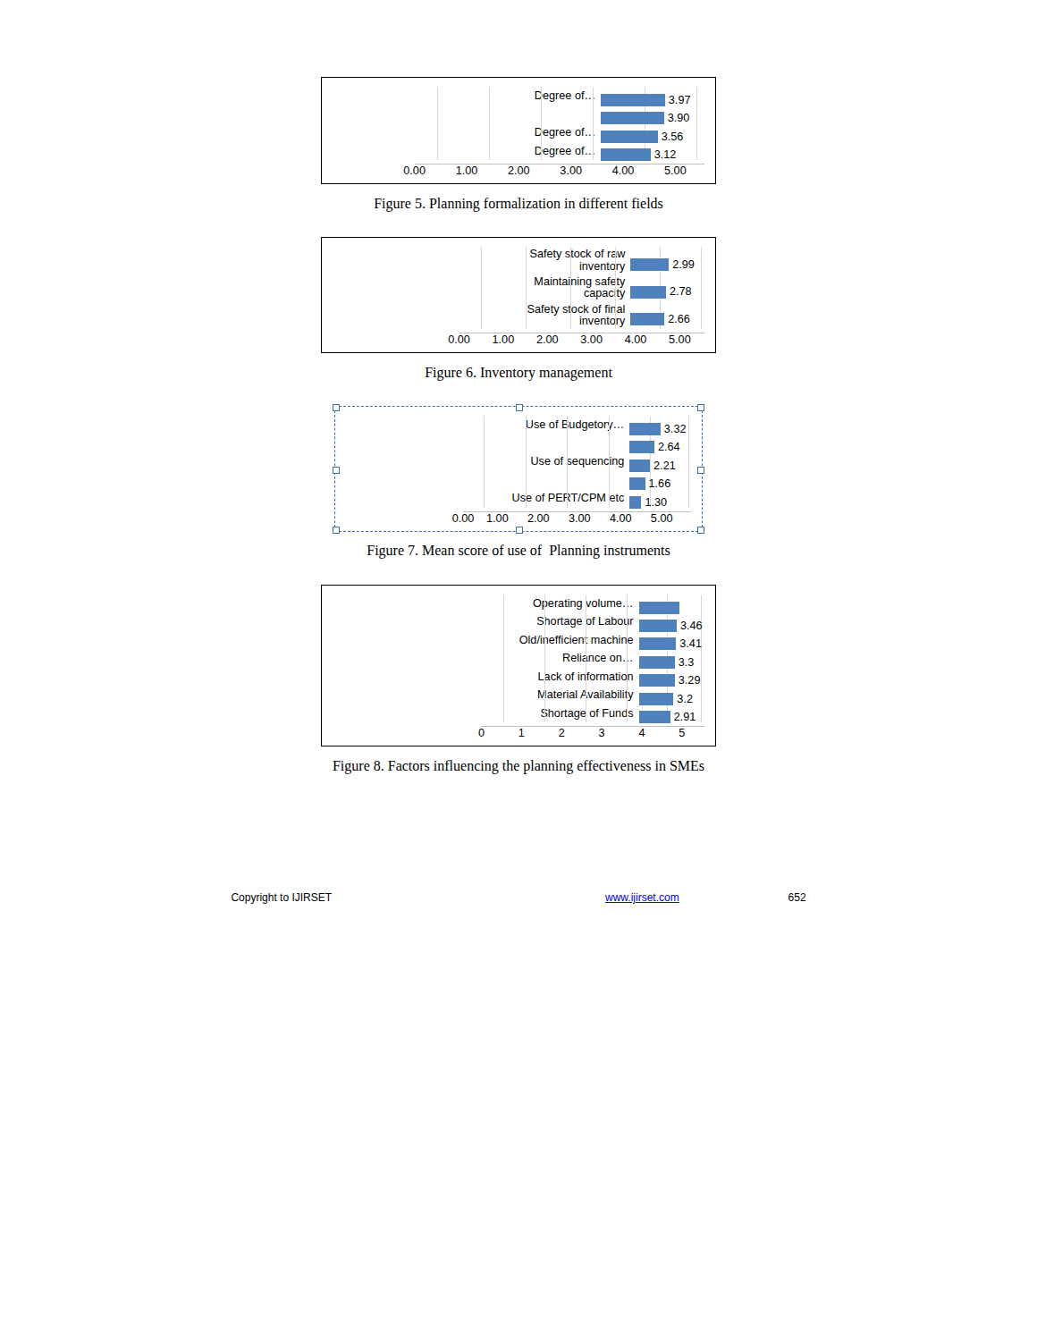Degree of…
3.97
3.90
Degree of…
3.56
Degree of…
3.12
0.00 1.00 2.00 3.00 4.00 5.00
Figure 5. Planning formalization in different fields
Safety stock of raw
inventory
2.99
Maintaining safety
capacity
2.78
Safety stock of final
inventory
2.66
0.00 1.00 2.00 3.00 4.00 5.00
Figure 6. Inventory management
Use of Budgetory…
3.32
2.64
Use of sequencing
2.21
1.66
Use of PERT/CPM etc
1.30
0.00 1.00 2.00 3.00 4.00 5.00
Figure 7. Mean score of use of Planning instruments
Operating volume…
3.72
Shortage of Labour
3.46
Old/inefficient machine
3.41
Reliance on…
3.3
Lack of information
3.29
Material Availability
3.2
Shortage of Funds
2.91
0 1 2 3 4 5
Figure 8. Factors influencing the planning effectiveness in SMEs
| Copyright to IJIRSET | www.ijirset.com | 652 |